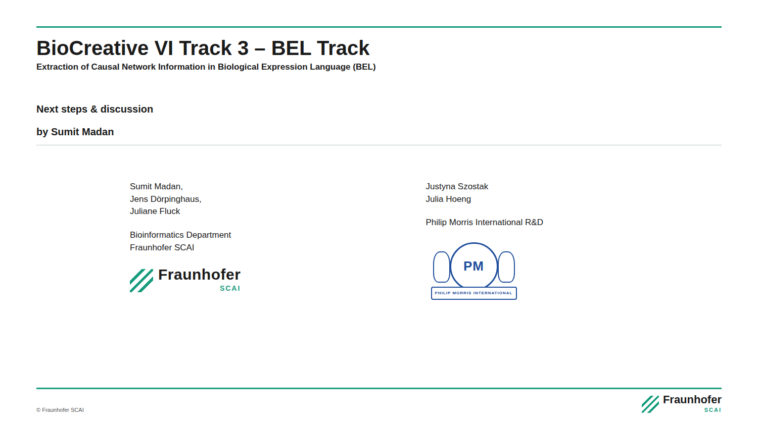BioCreative VI Track 3 – BEL Track
Extraction of Causal Network Information in Biological Expression Language (BEL)
Next steps & discussion
by Sumit Madan
Sumit Madan,
Jens Dörpinghaus,
Juliane Fluck
Bioinformatics Department
Fraunhofer SCAI
Fraunhofer
SCAI
Justyna Szostak
Julia Hoeng
Philip Morris International R&D
PM
PHILIP MORRIS INTERNATIONAL
© Fraunhofer SCAI
Fraunhofer
SCAI